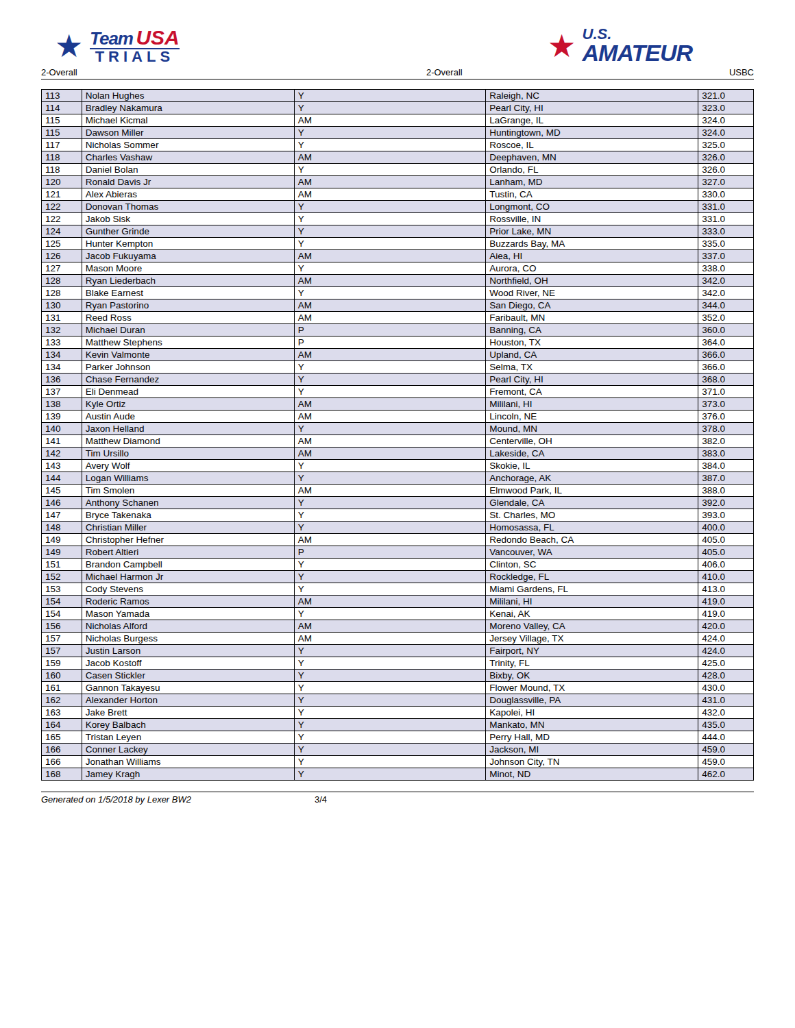★
Team USA TRIALS
★
U.S. AMATEUR
2-Overall 2-Overall USBC
| 113 | Nolan Hughes | Y | Raleigh, NC | 321.0 |
| 114 | Bradley Nakamura | Y | Pearl City, HI | 323.0 |
| 115 | Michael Kicmal | AM | LaGrange, IL | 324.0 |
| 115 | Dawson Miller | Y | Huntingtown, MD | 324.0 |
| 117 | Nicholas Sommer | Y | Roscoe, IL | 325.0 |
| 118 | Charles Vashaw | AM | Deephaven, MN | 326.0 |
| 118 | Daniel Bolan | Y | Orlando, FL | 326.0 |
| 120 | Ronald Davis Jr | AM | Lanham, MD | 327.0 |
| 121 | Alex Abieras | AM | Tustin, CA | 330.0 |
| 122 | Donovan Thomas | Y | Longmont, CO | 331.0 |
| 122 | Jakob Sisk | Y | Rossville, IN | 331.0 |
| 124 | Gunther Grinde | Y | Prior Lake, MN | 333.0 |
| 125 | Hunter Kempton | Y | Buzzards Bay, MA | 335.0 |
| 126 | Jacob Fukuyama | AM | Aiea, HI | 337.0 |
| 127 | Mason Moore | Y | Aurora, CO | 338.0 |
| 128 | Ryan Liederbach | AM | Northfield, OH | 342.0 |
| 128 | Blake Earnest | Y | Wood River, NE | 342.0 |
| 130 | Ryan Pastorino | AM | San Diego, CA | 344.0 |
| 131 | Reed Ross | AM | Faribault, MN | 352.0 |
| 132 | Michael Duran | P | Banning, CA | 360.0 |
| 133 | Matthew Stephens | P | Houston, TX | 364.0 |
| 134 | Kevin Valmonte | AM | Upland, CA | 366.0 |
| 134 | Parker Johnson | Y | Selma, TX | 366.0 |
| 136 | Chase Fernandez | Y | Pearl City, HI | 368.0 |
| 137 | Eli Denmead | Y | Fremont, CA | 371.0 |
| 138 | Kyle Ortiz | AM | Mililani, HI | 373.0 |
| 139 | Austin Aude | AM | Lincoln, NE | 376.0 |
| 140 | Jaxon Helland | Y | Mound, MN | 378.0 |
| 141 | Matthew Diamond | AM | Centerville, OH | 382.0 |
| 142 | Tim Ursillo | AM | Lakeside, CA | 383.0 |
| 143 | Avery Wolf | Y | Skokie, IL | 384.0 |
| 144 | Logan Williams | Y | Anchorage, AK | 387.0 |
| 145 | Tim Smolen | AM | Elmwood Park, IL | 388.0 |
| 146 | Anthony Schanen | Y | Glendale, CA | 392.0 |
| 147 | Bryce Takenaka | Y | St. Charles, MO | 393.0 |
| 148 | Christian Miller | Y | Homosassa, FL | 400.0 |
| 149 | Christopher Hefner | AM | Redondo Beach, CA | 405.0 |
| 149 | Robert Altieri | P | Vancouver, WA | 405.0 |
| 151 | Brandon Campbell | Y | Clinton, SC | 406.0 |
| 152 | Michael Harmon Jr | Y | Rockledge, FL | 410.0 |
| 153 | Cody Stevens | Y | Miami Gardens, FL | 413.0 |
| 154 | Roderic Ramos | AM | Mililani, HI | 419.0 |
| 154 | Mason Yamada | Y | Kenai, AK | 419.0 |
| 156 | Nicholas Alford | AM | Moreno Valley, CA | 420.0 |
| 157 | Nicholas Burgess | AM | Jersey Village, TX | 424.0 |
| 157 | Justin Larson | Y | Fairport, NY | 424.0 |
| 159 | Jacob Kostoff | Y | Trinity, FL | 425.0 |
| 160 | Casen Stickler | Y | Bixby, OK | 428.0 |
| 161 | Gannon Takayesu | Y | Flower Mound, TX | 430.0 |
| 162 | Alexander Horton | Y | Douglassville, PA | 431.0 |
| 163 | Jake Brett | Y | Kapolei, HI | 432.0 |
| 164 | Korey Balbach | Y | Mankato, MN | 435.0 |
| 165 | Tristan Leyen | Y | Perry Hall, MD | 444.0 |
| 166 | Conner Lackey | Y | Jackson, MI | 459.0 |
| 166 | Jonathan Williams | Y | Johnson City, TN | 459.0 |
| 168 | Jamey Kragh | Y | Minot, ND | 462.0 |
Generated on 1/5/2018 by Lexer BW2 3/4